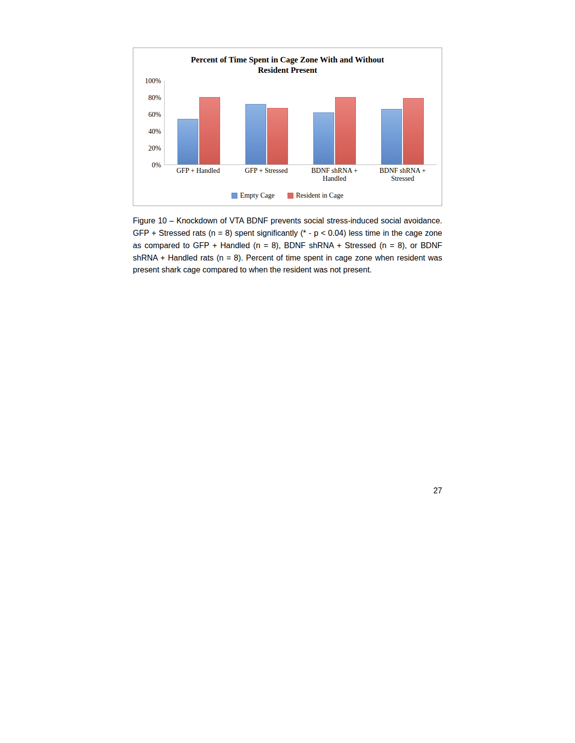Percent of Time Spent in Cage Zone With and Without
Resident Present
100% 80% 60% 40% 20% 0%
GFP + Handled
GFP + Stressed
BDNF shRNA +
Handled
BDNF shRNA +
Stressed
Empty Cage
Resident in Cage
Figure 10 – Knockdown of VTA BDNF prevents social stress-induced social avoidance. GFP + Stressed rats (n = 8) spent significantly (* - p < 0.04) less time in the cage zone as compared to GFP + Handled (n = 8), BDNF shRNA + Stressed (n = 8), or BDNF shRNA + Handled rats (n = 8). Percent of time spent in cage zone when resident was present shark cage compared to when the resident was not present.
27